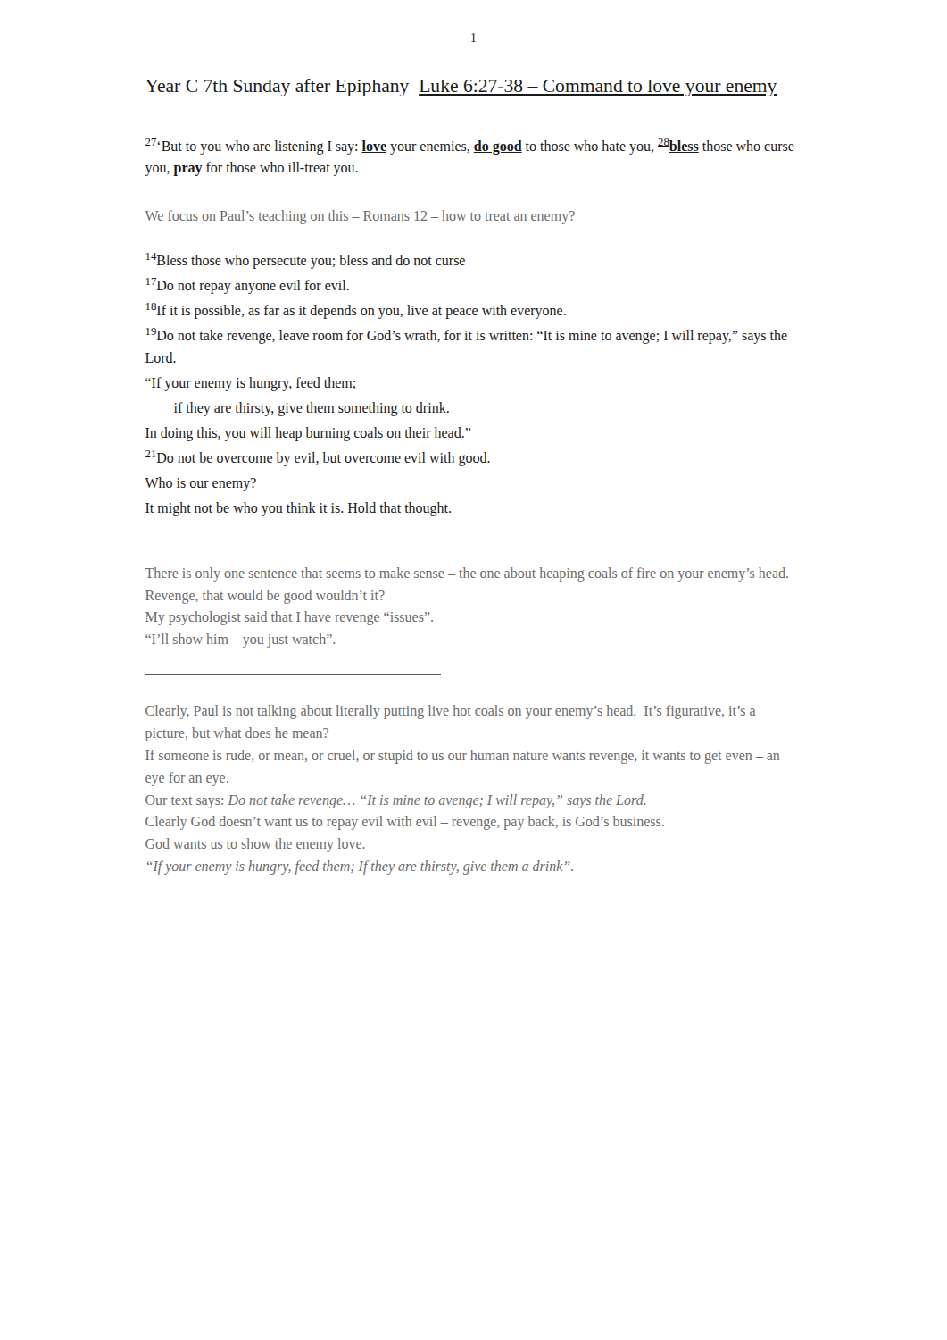1
Year C 7th Sunday after Epiphany Luke 6:27-38 – Command to love your enemy
27‘But to you who are listening I say: love your enemies, do good to those who hate you, 28 bless those who curse you, pray for those who ill-treat you.
We focus on Paul’s teaching on this – Romans 12 – how to treat an enemy?
14 Bless those who persecute you; bless and do not curse
17 Do not repay anyone evil for evil.
18 If it is possible, as far as it depends on you, live at peace with everyone.
19 Do not take revenge, leave room for God’s wrath, for it is written: “It is mine to avenge; I will repay,” says the Lord.
“If your enemy is hungry, feed them;
if they are thirsty, give them something to drink.
In doing this, you will heap burning coals on their head.”
21 Do not be overcome by evil, but overcome evil with good.
Who is our enemy?
It might not be who you think it is. Hold that thought.
There is only one sentence that seems to make sense – the one about heaping coals of fire on your enemy’s head.
Revenge, that would be good wouldn’t it?
My psychologist said that I have revenge “issues”.
“I’ll show him – you just watch”.
Clearly, Paul is not talking about literally putting live hot coals on your enemy’s head. It’s figurative, it’s a picture, but what does he mean?
If someone is rude, or mean, or cruel, or stupid to us our human nature wants revenge, it wants to get even – an eye for an eye.
Our text says: Do not take revenge… “It is mine to avenge; I will repay,” says the Lord.
Clearly God doesn’t want us to repay evil with evil – revenge, pay back, is God’s business.
God wants us to show the enemy love.
“If your enemy is hungry, feed them; If they are thirsty, give them a drink”.